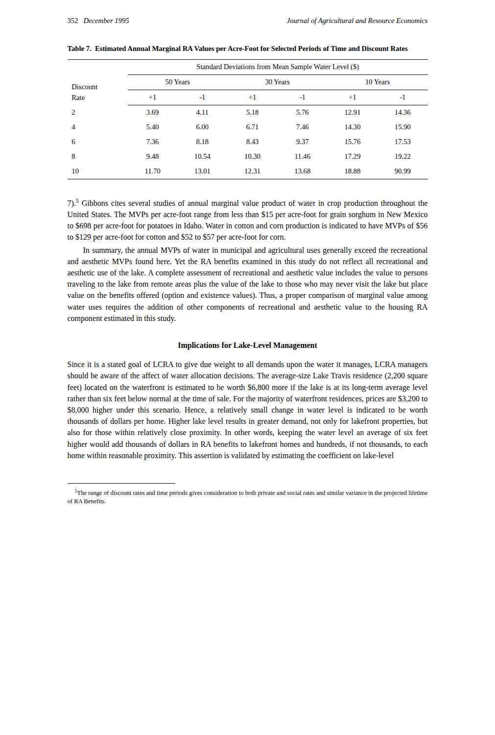352 December 1995 Journal of Agricultural and Resource Economics
Table 7. Estimated Annual Marginal RA Values per Acre-Foot for Selected Periods of Time and Discount Rates
| Discount Rate | Standard Deviations from Mean Sample Water Level ($) |
| --- | --- |
| 50 Years | 30 Years | 10 Years |
| +1 | -1 | +1 | -1 | +1 | -1 |
| 2 | 3.69 | 4.11 | 5.18 | 5.76 | 12.91 | 14.36 |
| 4 | 5.40 | 6.00 | 6.71 | 7.46 | 14.30 | 15.90 |
| 6 | 7.36 | 8.18 | 8.43 | 9.37 | 15.76 | 17.53 |
| 8 | 9.48 | 10.54 | 10.30 | 11.46 | 17.29 | 19.22 |
| 10 | 11.70 | 13.01 | 12.31 | 13.68 | 18.88 | 90.99 |
7).5 Gibbons cites several studies of annual marginal value product of water in crop production throughout the United States. The MVPs per acre-foot range from less than $15 per acre-foot for grain sorghum in New Mexico to $698 per acre-foot for potatoes in Idaho. Water in cotton and corn production is indicated to have MVPs of $56 to $129 per acre-foot for cotton and $52 to $57 per acre-foot for corn.
In summary, the annual MVPs of water in municipal and agricultural uses generally exceed the recreational and aesthetic MVPs found here. Yet the RA benefits examined in this study do not reflect all recreational and aesthetic use of the lake. A complete assessment of recreational and aesthetic value includes the value to persons traveling to the lake from remote areas plus the value of the lake to those who may never visit the lake but place value on the benefits offered (option and existence values). Thus, a proper comparison of marginal value among water uses requires the addition of other components of recreational and aesthetic value to the housing RA component estimated in this study.
Implications for Lake-Level Management
Since it is a stated goal of LCRA to give due weight to all demands upon the water it manages, LCRA managers should be aware of the affect of water allocation decisions. The average-size Lake Travis residence (2,200 square feet) located on the waterfront is estimated to be worth $6,800 more if the lake is at its long-term average level rather than six feet below normal at the time of sale. For the majority of waterfront residences, prices are $3,200 to $8,000 higher under this scenario. Hence, a relatively small change in water level is indicated to be worth thousands of dollars per home. Higher lake level results in greater demand, not only for lakefront properties, but also for those within relatively close proximity. In other words, keeping the water level an average of six feet higher would add thousands of dollars in RA benefits to lakefront homes and hundreds, if not thousands, to each home within reasonable proximity. This assertion is validated by estimating the coefficient on lake-level
5The range of discount rates and time periods gives consideration to both private and social rates and similar variance in the projected lifetime of RA Benefits.